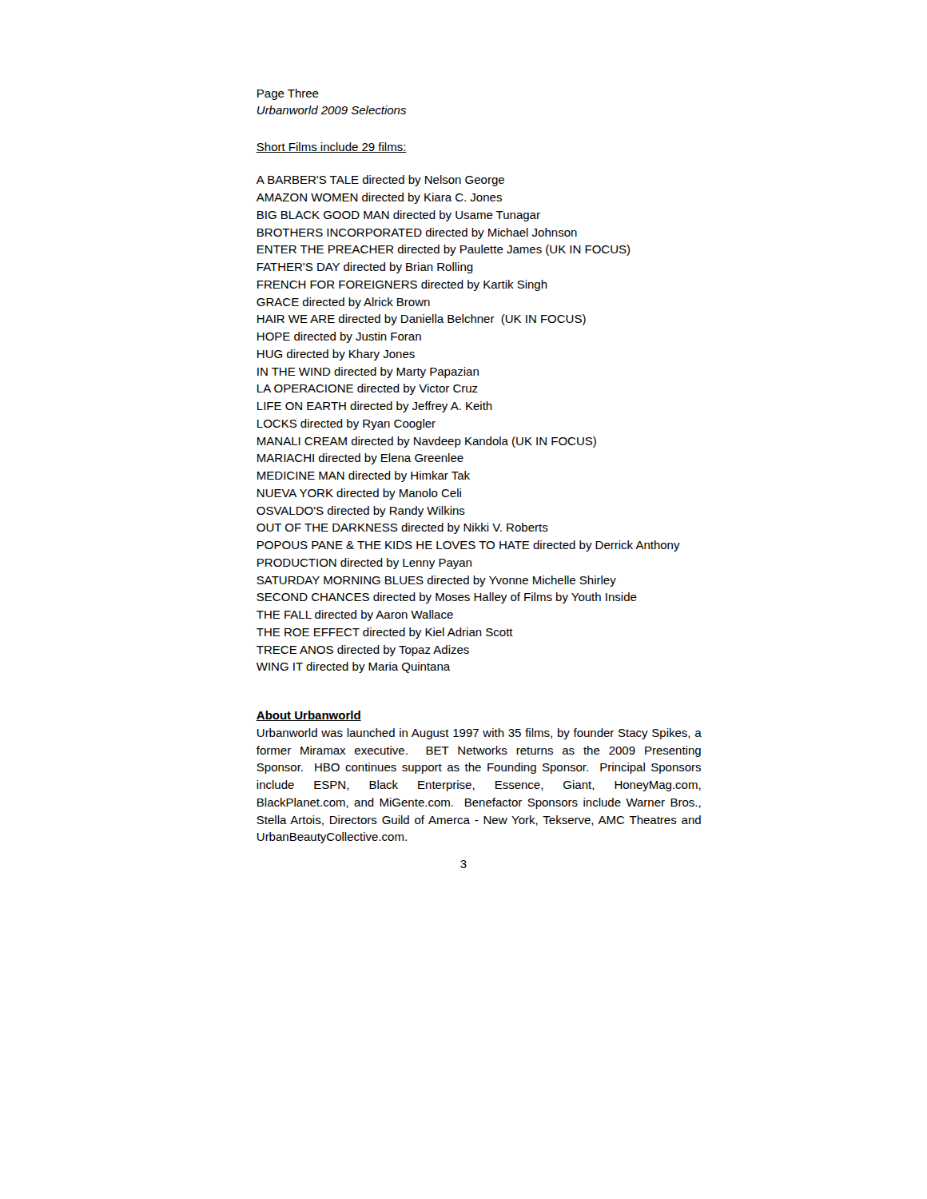Page Three
Urbanworld 2009 Selections
Short Films include 29 films:
A BARBER'S TALE directed by Nelson George
AMAZON WOMEN directed by Kiara C. Jones
BIG BLACK GOOD MAN directed by Usame Tunagar
BROTHERS INCORPORATED directed by Michael Johnson
ENTER THE PREACHER directed by Paulette James (UK IN FOCUS)
FATHER'S DAY directed by Brian Rolling
FRENCH FOR FOREIGNERS directed by Kartik Singh
GRACE directed by Alrick Brown
HAIR WE ARE directed by Daniella Belchner (UK IN FOCUS)
HOPE directed by Justin Foran
HUG directed by Khary Jones
IN THE WIND directed by Marty Papazian
LA OPERACIONE directed by Victor Cruz
LIFE ON EARTH directed by Jeffrey A. Keith
LOCKS directed by Ryan Coogler
MANALI CREAM directed by Navdeep Kandola (UK IN FOCUS)
MARIACHI directed by Elena Greenlee
MEDICINE MAN directed by Himkar Tak
NUEVA YORK directed by Manolo Celi
OSVALDO'S directed by Randy Wilkins
OUT OF THE DARKNESS directed by Nikki V. Roberts
POPOUS PANE & THE KIDS HE LOVES TO HATE directed by Derrick Anthony
PRODUCTION directed by Lenny Payan
SATURDAY MORNING BLUES directed by Yvonne Michelle Shirley
SECOND CHANCES directed by Moses Halley of Films by Youth Inside
THE FALL directed by Aaron Wallace
THE ROE EFFECT directed by Kiel Adrian Scott
TRECE ANOS directed by Topaz Adizes
WING IT directed by Maria Quintana
About Urbanworld
Urbanworld was launched in August 1997 with 35 films, by founder Stacy Spikes, a former Miramax executive. BET Networks returns as the 2009 Presenting Sponsor. HBO continues support as the Founding Sponsor. Principal Sponsors include ESPN, Black Enterprise, Essence, Giant, HoneyMag.com, BlackPlanet.com, and MiGente.com. Benefactor Sponsors include Warner Bros., Stella Artois, Directors Guild of Amerca - New York, Tekserve, AMC Theatres and UrbanBeautyCollective.com.
3